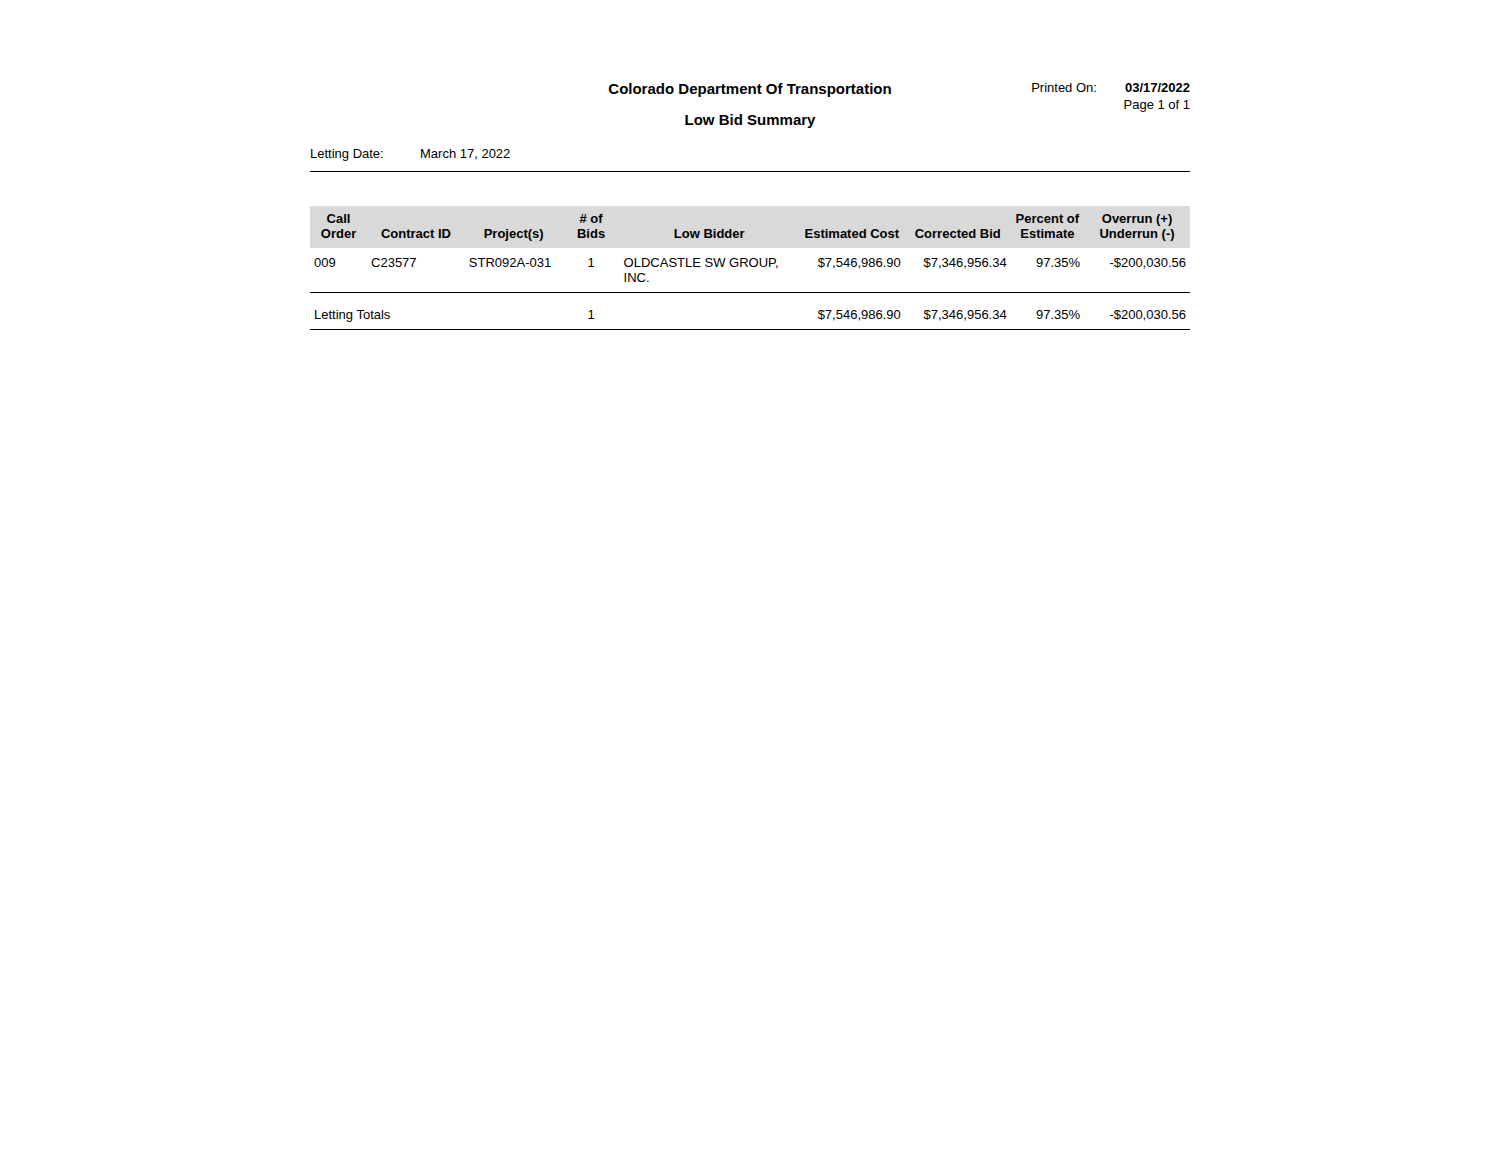| | Colorado Department Of Transportation | Printed On: 03/17/2022 |
| | Low Bid Summary | Page 1 of 1 |
Letting Date: March 17, 2022
| Call Order | Contract ID | Project(s) | # of Bids | Low Bidder | Estimated Cost | Corrected Bid | Percent of Estimate | Overrun (+) Underrun (-) |
| --- | --- | --- | --- | --- | --- | --- | --- | --- |
| 009 | C23577 | STR092A-031 | 1 | OLDCASTLE SW GROUP, INC. | $7,546,986.90 | $7,346,956.34 | 97.35% | -$200,030.56 |
| Letting Totals | 1 | | $7,546,986.90 | $7,346,956.34 | 97.35% | -$200,030.56 |